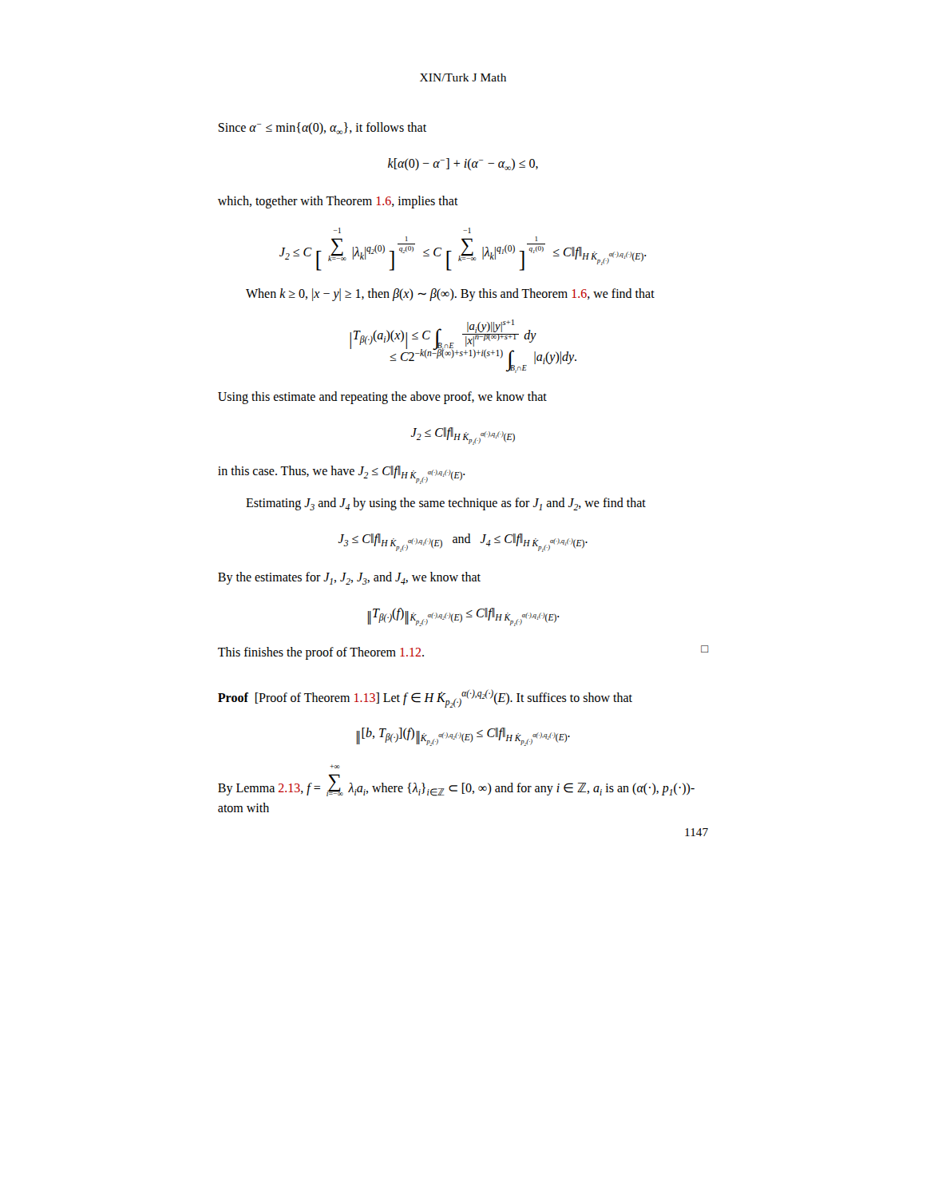XIN/Turk J Math
Since α− ≤ min{α(0), α∞}, it follows that
k[α(0) − α−] + i(α− − α∞) ≤ 0,
which, together with Theorem 1.6, implies that
J2 ≤ C [ −1∑k=−∞ |λk|q2(0) ]1 q2(0) ≤ C [ −1∑k=−∞ |λk|q1(0) ]1 q1(0) ≤ C‖f‖H K̇p1(·)α(·),q1(·)(E).
When k ≥ 0, |x − y| ≥ 1, then β(x) ∼ β(∞). By this and Theorem 1.6, we find that
|Tβ(·)(ai)(x)| ≤ C ∫Bi∩E |ai(y)||y|s+1|x|n−β(∞)+s+1 dy ≤ C2−k(n−β(∞)+s+1)+i(s+1) ∫Bi∩E |ai(y)|dy.
Using this estimate and repeating the above proof, we know that
J2 ≤ C‖f‖H K̇p1(·)α(·),q1(·)(E)
in this case. Thus, we have J2 ≤ C‖f‖H K̇p1(·)α(·),q1(·)(E).
Estimating J3 and J4 by using the same technique as for J1 and J2, we find that
J3 ≤ C‖f‖H K̇p1(·)α(·),q1(·)(E) and J4 ≤ C‖f‖H K̇p1(·)α(·),q1(·)(E).
By the estimates for J1, J2, J3, and J4, we know that
‖Tβ(·)(f)‖K̇p2(·)α(·),q2(·)(E) ≤ C‖f‖H K̇p1(·)α(·),q1(·)(E).
This finishes the proof of Theorem 1.12. □
Proof [Proof of Theorem 1.13] Let f ∈ H K̇p2(·)α(·),q2(·)(E). It suffices to show that
‖[b, Tβ(·)](f)‖K̇p2(·)α(·),q2(·)(E) ≤ C‖f‖H K̇p2(·)α(·),q2(·)(E).
By Lemma 2.13, f = +∞∑i=−∞ λiai, where {λi}i∈ℤ ⊂ [0, ∞) and for any i ∈ ℤ, ai is an (α(·), p1(·))-atom with
1147